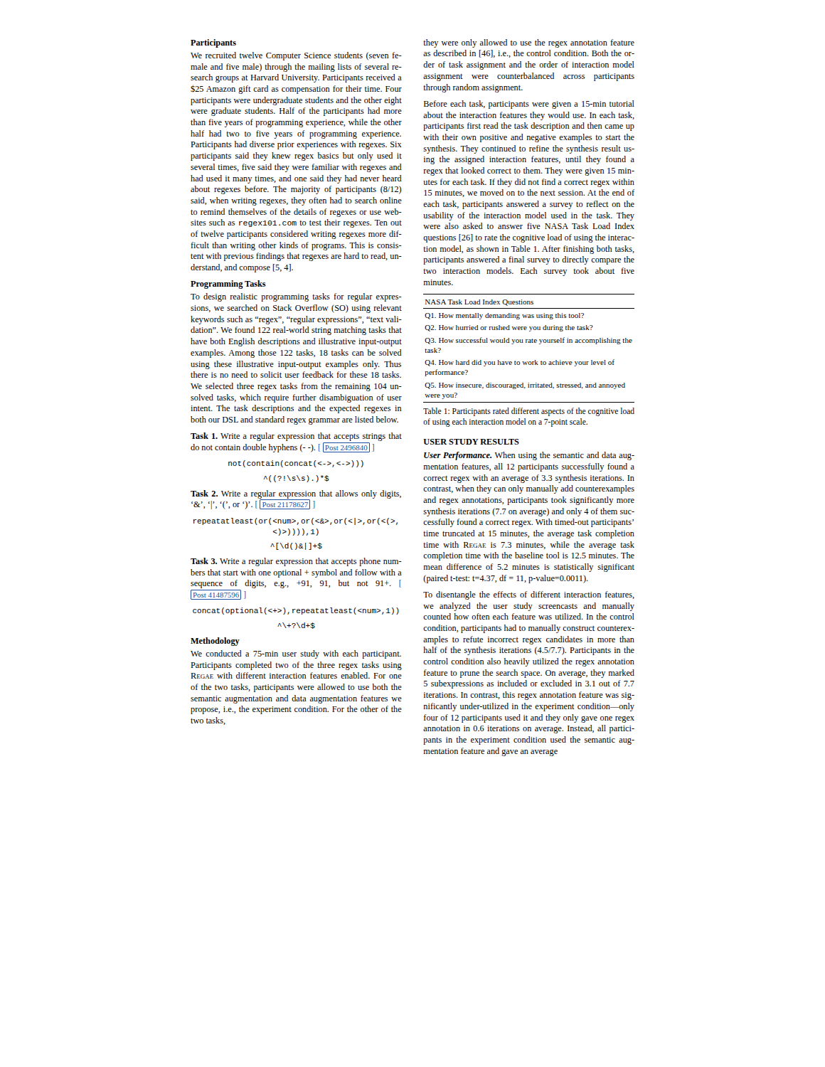Participants
We recruited twelve Computer Science students (seven female and five male) through the mailing lists of several research groups at Harvard University. Participants received a $25 Amazon gift card as compensation for their time. Four participants were undergraduate students and the other eight were graduate students. Half of the participants had more than five years of programming experience, while the other half had two to five years of programming experience. Participants had diverse prior experiences with regexes. Six participants said they knew regex basics but only used it several times, five said they were familiar with regexes and had used it many times, and one said they had never heard about regexes before. The majority of participants (8/12) said, when writing regexes, they often had to search online to remind themselves of the details of regexes or use websites such as regex101.com to test their regexes. Ten out of twelve participants considered writing regexes more difficult than writing other kinds of programs. This is consistent with previous findings that regexes are hard to read, understand, and compose [5, 4].
Programming Tasks
To design realistic programming tasks for regular expressions, we searched on Stack Overflow (SO) using relevant keywords such as “regex”, “regular expressions”, “text validation”. We found 122 real-world string matching tasks that have both English descriptions and illustrative input-output examples. Among those 122 tasks, 18 tasks can be solved using these illustrative input-output examples only. Thus there is no need to solicit user feedback for these 18 tasks. We selected three regex tasks from the remaining 104 unsolved tasks, which require further disambiguation of user intent. The task descriptions and the expected regexes in both our DSL and standard regex grammar are listed below.
Task 1. Write a regular expression that accepts strings that do not contain double hyphens (- -). [ Post 2496840 ]
not(contain(concat(<->,<->))) ^((?!\s\s).)*$
Task 2. Write a regular expression that allows only digits, ‘&’, ‘|’, ‘(’, or ‘)’. [ Post 21178627 ]
repeatatleast(or(<num>,or(<&>,or(<|>,or(<(>,<)>)))),1) ^[\d()&|]+$
Task 3. Write a regular expression that accepts phone numbers that start with one optional + symbol and follow with a sequence of digits, e.g., +91, 91, but not 91+. [ Post 41487596 ]
concat(optional(<+>),repeatatleast(<num>,1)) ^\+?\d+$
Methodology
We conducted a 75-min user study with each participant. Participants completed two of the three regex tasks using Regae with different interaction features enabled. For one of the two tasks, participants were allowed to use both the semantic augmentation and data augmentation features we propose, i.e., the experiment condition. For the other of the two tasks,
they were only allowed to use the regex annotation feature as described in [46], i.e., the control condition. Both the order of task assignment and the order of interaction model assignment were counterbalanced across participants through random assignment.
Before each task, participants were given a 15-min tutorial about the interaction features they would use. In each task, participants first read the task description and then came up with their own positive and negative examples to start the synthesis. They continued to refine the synthesis result using the assigned interaction features, until they found a regex that looked correct to them. They were given 15 minutes for each task. If they did not find a correct regex within 15 minutes, we moved on to the next session. At the end of each task, participants answered a survey to reflect on the usability of the interaction model used in the task. They were also asked to answer five NASA Task Load Index questions [26] to rate the cognitive load of using the interaction model, as shown in Table 1. After finishing both tasks, participants answered a final survey to directly compare the two interaction models. Each survey took about five minutes.
| NASA Task Load Index Questions |
| --- |
| Q1. How mentally demanding was using this tool? |
| Q2. How hurried or rushed were you during the task? |
| Q3. How successful would you rate yourself in accomplishing the task? |
| Q4. How hard did you have to work to achieve your level of performance? |
| Q5. How insecure, discouraged, irritated, stressed, and annoyed were you? |
Table 1: Participants rated different aspects of the cognitive load of using each interaction model on a 7-point scale.
USER STUDY RESULTS
User Performance. When using the semantic and data augmentation features, all 12 participants successfully found a correct regex with an average of 3.3 synthesis iterations. In contrast, when they can only manually add counterexamples and regex annotations, participants took significantly more synthesis iterations (7.7 on average) and only 4 of them successfully found a correct regex. With timed-out participants’ time truncated at 15 minutes, the average task completion time with Regae is 7.3 minutes, while the average task completion time with the baseline tool is 12.5 minutes. The mean difference of 5.2 minutes is statistically significant (paired t-test: t=4.37, df = 11, p-value=0.0011).
To disentangle the effects of different interaction features, we analyzed the user study screencasts and manually counted how often each feature was utilized. In the control condition, participants had to manually construct counterexamples to refute incorrect regex candidates in more than half of the synthesis iterations (4.5/7.7). Participants in the control condition also heavily utilized the regex annotation feature to prune the search space. On average, they marked 5 subexpressions as included or excluded in 3.1 out of 7.7 iterations. In contrast, this regex annotation feature was significantly under-utilized in the experiment condition—only four of 12 participants used it and they only gave one regex annotation in 0.6 iterations on average. Instead, all participants in the experiment condition used the semantic augmentation feature and gave an average